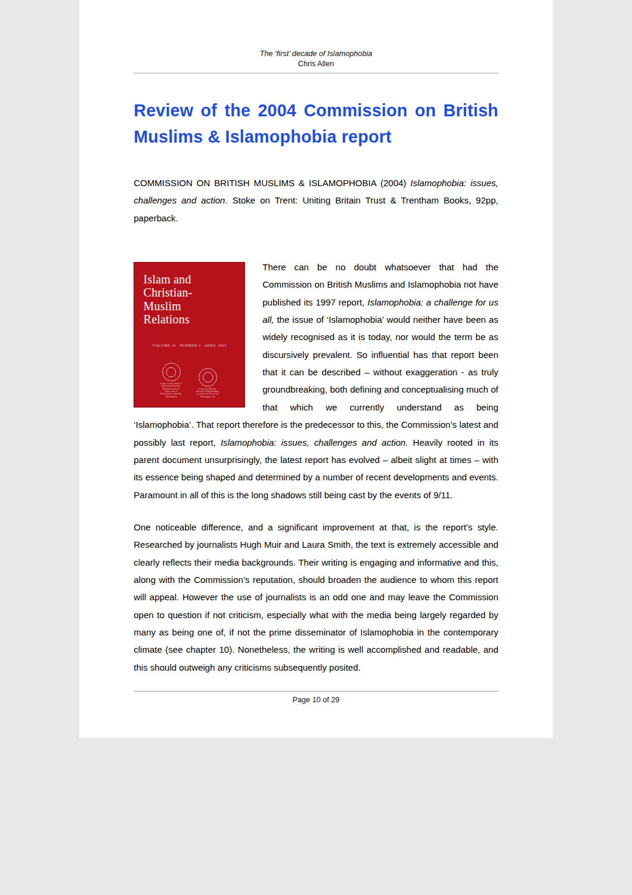The ‘first’ decade of Islamophobia
Chris Allen
Review of the 2004 Commission on British Muslims & Islamophobia report
COMMISSION ON BRITISH MUSLIMS & ISLAMOPHOBIA (2004) Islamophobia: issues, challenges and action. Stoke on Trent: Uniting Britain Trust & Trentham Books, 92pp, paperback.
Islam and
Christian-
Muslim
Relations
VOLUME 16 NUMBER 2 APRIL 2005
Centre for the Study of Islam and Christian-Muslim Relations, University of Birmingham, with Oak, Birmingham
Center for Muslim-Christian Understanding, Georgetown University, Washington, DC
There can be no doubt whatsoever that had the Commission on British Muslims and Islamophobia not have published its 1997 report, Islamophobia: a challenge for us all, the issue of ‘Islamophobia’ would neither have been as widely recognised as it is today, nor would the term be as discursively prevalent. So influential has that report been that it can be described – without exaggeration - as truly groundbreaking, both defining and conceptualising much of that which we currently understand as being ‘Islamophobia’. That report therefore is the predecessor to this, the Commission’s latest and possibly last report, Islamophobia: issues, challenges and action. Heavily rooted in its parent document unsurprisingly, the latest report has evolved – albeit slight at times – with its essence being shaped and determined by a number of recent developments and events. Paramount in all of this is the long shadows still being cast by the events of 9/11.
One noticeable difference, and a significant improvement at that, is the report’s style. Researched by journalists Hugh Muir and Laura Smith, the text is extremely accessible and clearly reflects their media backgrounds. Their writing is engaging and informative and this, along with the Commission’s reputation, should broaden the audience to whom this report will appeal. However the use of journalists is an odd one and may leave the Commission open to question if not criticism, especially what with the media being largely regarded by many as being one of, if not the prime disseminator of Islamophobia in the contemporary climate (see chapter 10). Nonetheless, the writing is well accomplished and readable, and this should outweigh any criticisms subsequently posited.
Page 10 of 29